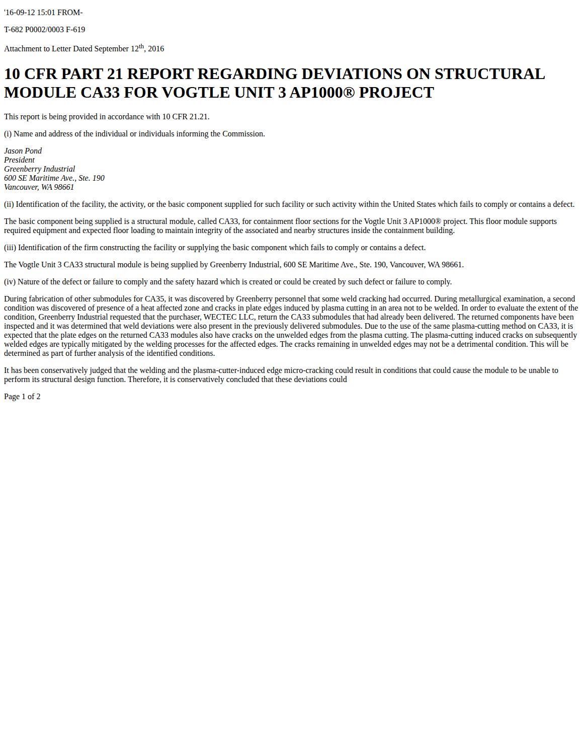'16-09-12 15:01 FROM-
T-682 P0002/0003 F-619
Attachment to Letter Dated September 12th, 2016
10 CFR PART 21 REPORT REGARDING DEVIATIONS ON STRUCTURAL MODULE CA33 FOR VOGTLE UNIT 3 AP1000® PROJECT
This report is being provided in accordance with 10 CFR 21.21.
(i) Name and address of the individual or individuals informing the Commission.
Jason Pond
President
Greenberry Industrial
600 SE Maritime Ave., Ste. 190
Vancouver, WA 98661
(ii) Identification of the facility, the activity, or the basic component supplied for such facility or such activity within the United States which fails to comply or contains a defect.
The basic component being supplied is a structural module, called CA33, for containment floor sections for the Vogtle Unit 3 AP1000® project. This floor module supports required equipment and expected floor loading to maintain integrity of the associated and nearby structures inside the containment building.
(iii) Identification of the firm constructing the facility or supplying the basic component which fails to comply or contains a defect.
The Vogtle Unit 3 CA33 structural module is being supplied by Greenberry Industrial, 600 SE Maritime Ave., Ste. 190, Vancouver, WA 98661.
(iv) Nature of the defect or failure to comply and the safety hazard which is created or could be created by such defect or failure to comply.
During fabrication of other submodules for CA35, it was discovered by Greenberry personnel that some weld cracking had occurred. During metallurgical examination, a second condition was discovered of presence of a heat affected zone and cracks in plate edges induced by plasma cutting in an area not to be welded. In order to evaluate the extent of the condition, Greenberry Industrial requested that the purchaser, WECTEC LLC, return the CA33 submodules that had already been delivered. The returned components have been inspected and it was determined that weld deviations were also present in the previously delivered submodules. Due to the use of the same plasma-cutting method on CA33, it is expected that the plate edges on the returned CA33 modules also have cracks on the unwelded edges from the plasma cutting. The plasma-cutting induced cracks on subsequently welded edges are typically mitigated by the welding processes for the affected edges. The cracks remaining in unwelded edges may not be a detrimental condition. This will be determined as part of further analysis of the identified conditions.
It has been conservatively judged that the welding and the plasma-cutter-induced edge micro-cracking could result in conditions that could cause the module to be unable to perform its structural design function. Therefore, it is conservatively concluded that these deviations could
Page 1 of 2